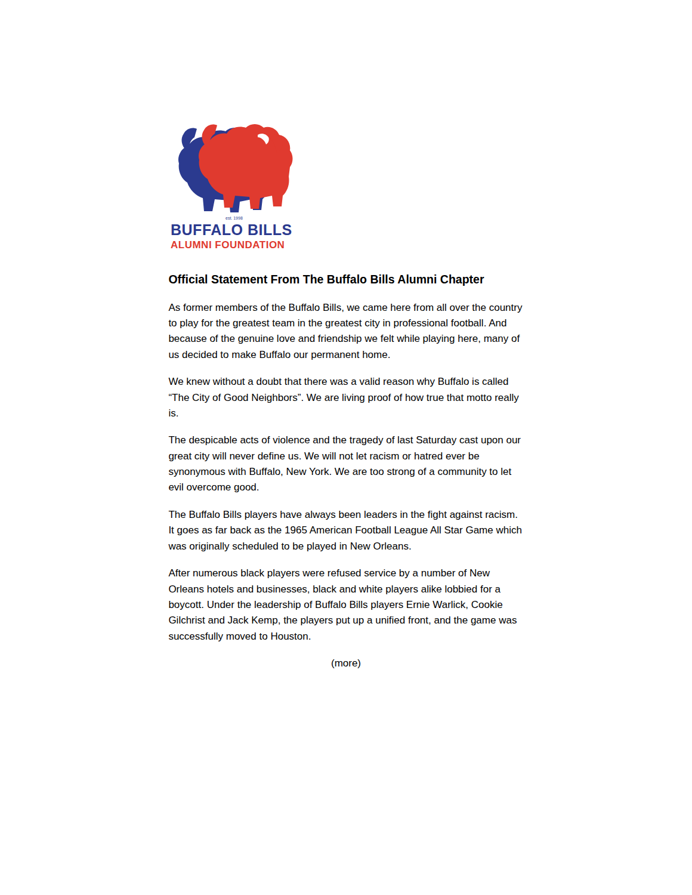Buffalo Bills Alumni Foundation est. 1998 BUFFALO BILLS ALUMNI FOUNDATION
Official Statement From The Buffalo Bills Alumni Chapter
As former members of the Buffalo Bills, we came here from all over the country to play for the greatest team in the greatest city in professional football. And because of the genuine love and friendship we felt while playing here, many of us decided to make Buffalo our permanent home.
We knew without a doubt that there was a valid reason why Buffalo is called “The City of Good Neighbors”. We are living proof of how true that motto really is.
The despicable acts of violence and the tragedy of last Saturday cast upon our great city will never define us. We will not let racism or hatred ever be synonymous with Buffalo, New York. We are too strong of a community to let evil overcome good.
The Buffalo Bills players have always been leaders in the fight against racism. It goes as far back as the 1965 American Football League All Star Game which was originally scheduled to be played in New Orleans.
After numerous black players were refused service by a number of New Orleans hotels and businesses, black and white players alike lobbied for a boycott. Under the leadership of Buffalo Bills players Ernie Warlick, Cookie Gilchrist and Jack Kemp, the players put up a unified front, and the game was successfully moved to Houston.
(more)